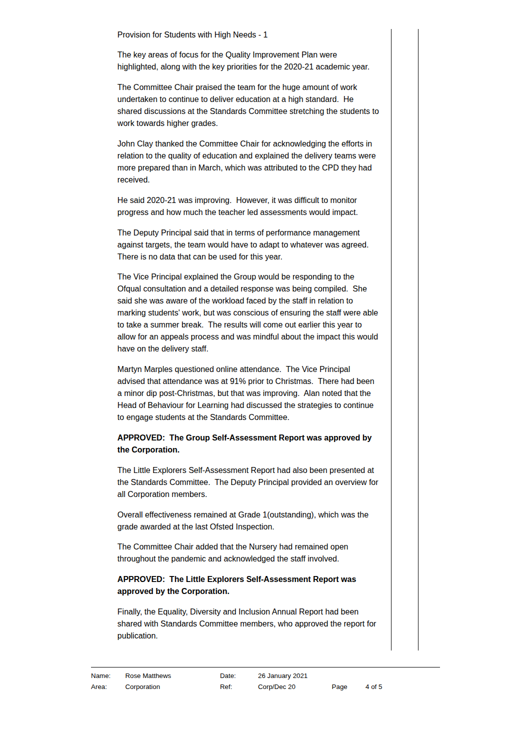Provision for Students with High Needs - 1
The key areas of focus for the Quality Improvement Plan were highlighted, along with the key priorities for the 2020-21 academic year.
The Committee Chair praised the team for the huge amount of work undertaken to continue to deliver education at a high standard. He shared discussions at the Standards Committee stretching the students to work towards higher grades.
John Clay thanked the Committee Chair for acknowledging the efforts in relation to the quality of education and explained the delivery teams were more prepared than in March, which was attributed to the CPD they had received.
He said 2020-21 was improving. However, it was difficult to monitor progress and how much the teacher led assessments would impact.
The Deputy Principal said that in terms of performance management against targets, the team would have to adapt to whatever was agreed. There is no data that can be used for this year.
The Vice Principal explained the Group would be responding to the Ofqual consultation and a detailed response was being compiled. She said she was aware of the workload faced by the staff in relation to marking students' work, but was conscious of ensuring the staff were able to take a summer break. The results will come out earlier this year to allow for an appeals process and was mindful about the impact this would have on the delivery staff.
Martyn Marples questioned online attendance. The Vice Principal advised that attendance was at 91% prior to Christmas. There had been a minor dip post-Christmas, but that was improving. Alan noted that the Head of Behaviour for Learning had discussed the strategies to continue to engage students at the Standards Committee.
APPROVED: The Group Self-Assessment Report was approved by the Corporation.
The Little Explorers Self-Assessment Report had also been presented at the Standards Committee. The Deputy Principal provided an overview for all Corporation members.
Overall effectiveness remained at Grade 1(outstanding), which was the grade awarded at the last Ofsted Inspection.
The Committee Chair added that the Nursery had remained open throughout the pandemic and acknowledged the staff involved.
APPROVED: The Little Explorers Self-Assessment Report was approved by the Corporation.
Finally, the Equality, Diversity and Inclusion Annual Report had been shared with Standards Committee members, who approved the report for publication.
| Name: | Rose Matthews | Date: | 26 January 2021 | | | | |
| Area: | Corporation | Ref: | Corp/Dec 20 | Page | 4 of 5 | | |